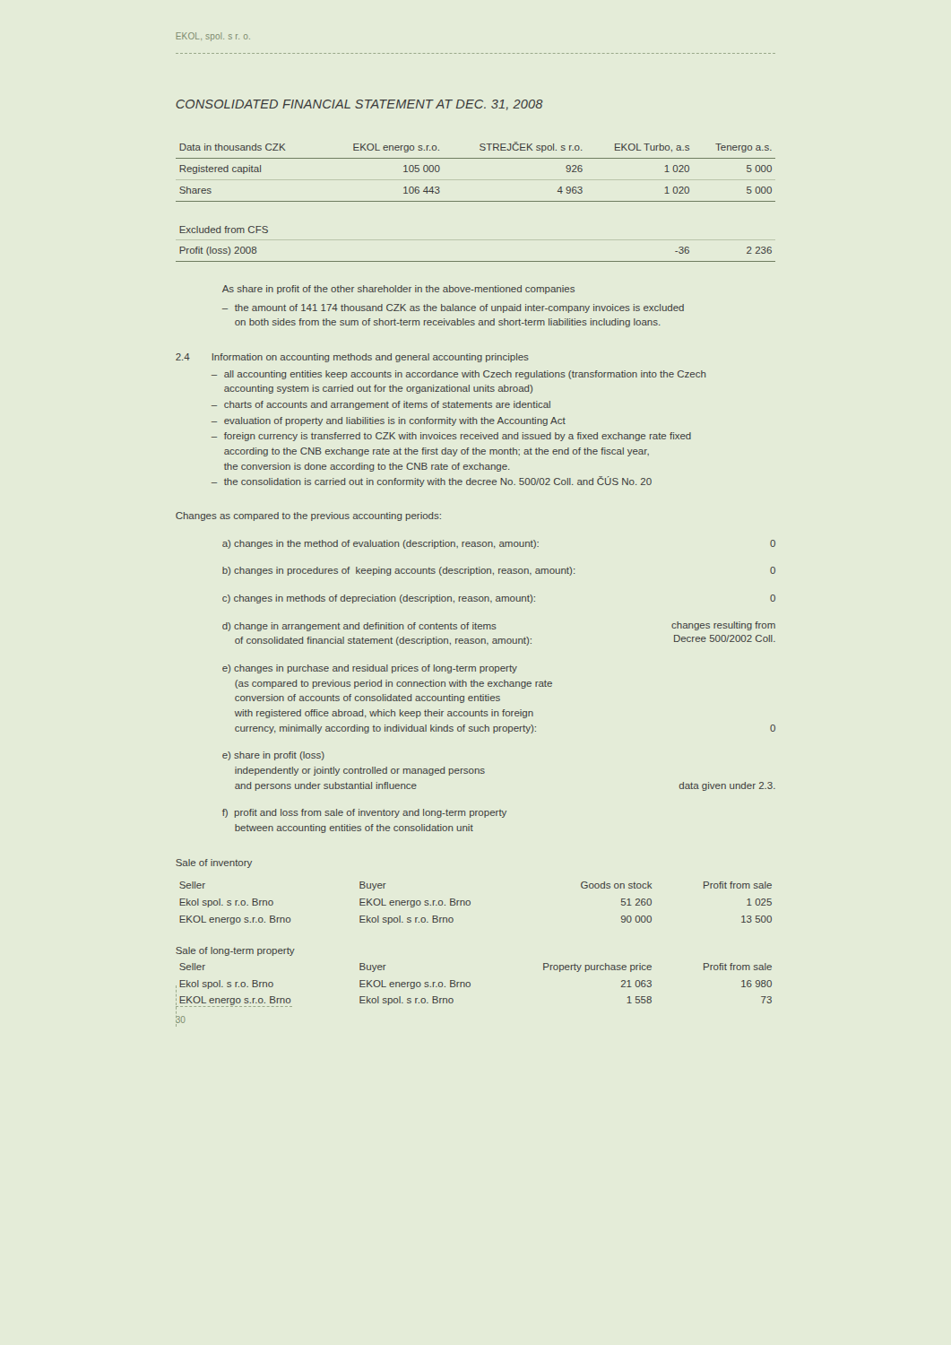EKOL, spol. s r. o.
CONSOLIDATED FINANCIAL STATEMENT AT DEC. 31, 2008
| Data in thousands CZK | EKOL energo s.r.o. | STREJČEK spol. s r.o. | EKOL Turbo, a.s | Tenergo a.s. |
| --- | --- | --- | --- | --- |
| Registered capital | 105 000 | 926 | 1 020 | 5 000 |
| Shares | 106 443 | 4 963 | 1 020 | 5 000 |
| Excluded from CFS | | | | |
| Profit (loss) 2008 | | | -36 | 2 236 |
As share in profit of the other shareholder in the above-mentioned companies
the amount of 141 174 thousand CZK as the balance of unpaid inter-company invoices is excluded
on both sides from the sum of short-term receivables and short-term liabilities including loans.
2.4 Information on accounting methods and general accounting principles
all accounting entities keep accounts in accordance with Czech regulations (transformation into the Czech
accounting system is carried out for the organizational units abroad)
charts of accounts and arrangement of items of statements are identical
evaluation of property and liabilities is in conformity with the Accounting Act
foreign currency is transferred to CZK with invoices received and issued by a fixed exchange rate fixed
according to the CNB exchange rate at the first day of the month; at the end of the fiscal year,
the conversion is done according to the CNB rate of exchange.
the consolidation is carried out in conformity with the decree No. 500/02 Coll. and ČÚS No. 20
Changes as compared to the previous accounting periods:
a) changes in the method of evaluation (description, reason, amount):
0
b) changes in procedures of keeping accounts (description, reason, amount):
0
c) changes in methods of depreciation (description, reason, amount):
0
d) change in arrangement and definition of contents of items
of consolidated financial statement (description, reason, amount):
changes resulting from
Decree 500/2002 Coll.
e) changes in purchase and residual prices of long-term property
(as compared to previous period in connection with the exchange rate
conversion of accounts of consolidated accounting entities
with registered office abroad, which keep their accounts in foreign
currency, minimally according to individual kinds of such property):
0
e) share in profit (loss)
independently or jointly controlled or managed persons
and persons under substantial influence
data given under 2.3.
f) profit and loss from sale of inventory and long-term property
between accounting entities of the consolidation unit
Sale of inventory
| Seller | Buyer | Goods on stock | Profit from sale |
| --- | --- | --- | --- |
| Ekol spol. s r.o. Brno | EKOL energo s.r.o. Brno | 51 260 | 1 025 |
| EKOL energo s.r.o. Brno | Ekol spol. s r.o. Brno | 90 000 | 13 500 |
Sale of long-term property
| Seller | Buyer | Property purchase price | Profit from sale |
| --- | --- | --- | --- |
| Ekol spol. s r.o. Brno | EKOL energo s.r.o. Brno | 21 063 | 16 980 |
| EKOL energo s.r.o. Brno | Ekol spol. s r.o. Brno | 1 558 | 73 |
30